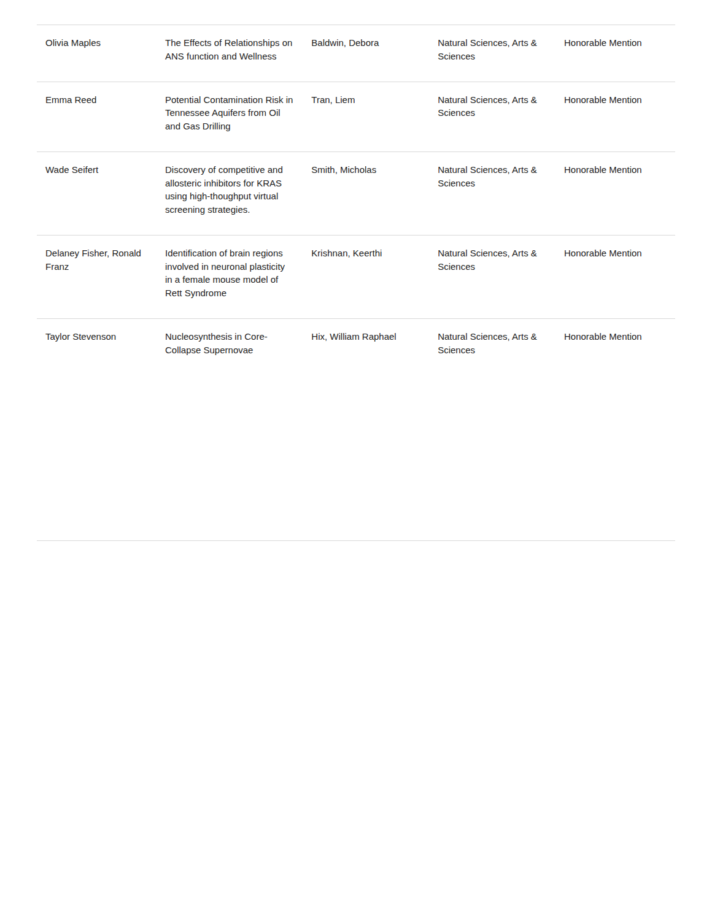| Olivia Maples | The Effects of Relationships on ANS function and Wellness | Baldwin, Debora | Natural Sciences, Arts & Sciences | Honorable Mention |
| Emma Reed | Potential Contamination Risk in Tennessee Aquifers from Oil and Gas Drilling | Tran, Liem | Natural Sciences, Arts & Sciences | Honorable Mention |
| Wade Seifert | Discovery of competitive and allosteric inhibitors for KRAS using high-thoughput virtual screening strategies. | Smith, Micholas | Natural Sciences, Arts & Sciences | Honorable Mention |
| Delaney Fisher, Ronald Franz | Identification of brain regions involved in neuronal plasticity in a female mouse model of Rett Syndrome | Krishnan, Keerthi | Natural Sciences, Arts & Sciences | Honorable Mention |
| Taylor Stevenson | Nucleosynthesis in Core-Collapse Supernovae | Hix, William Raphael | Natural Sciences, Arts & Sciences | Honorable Mention |